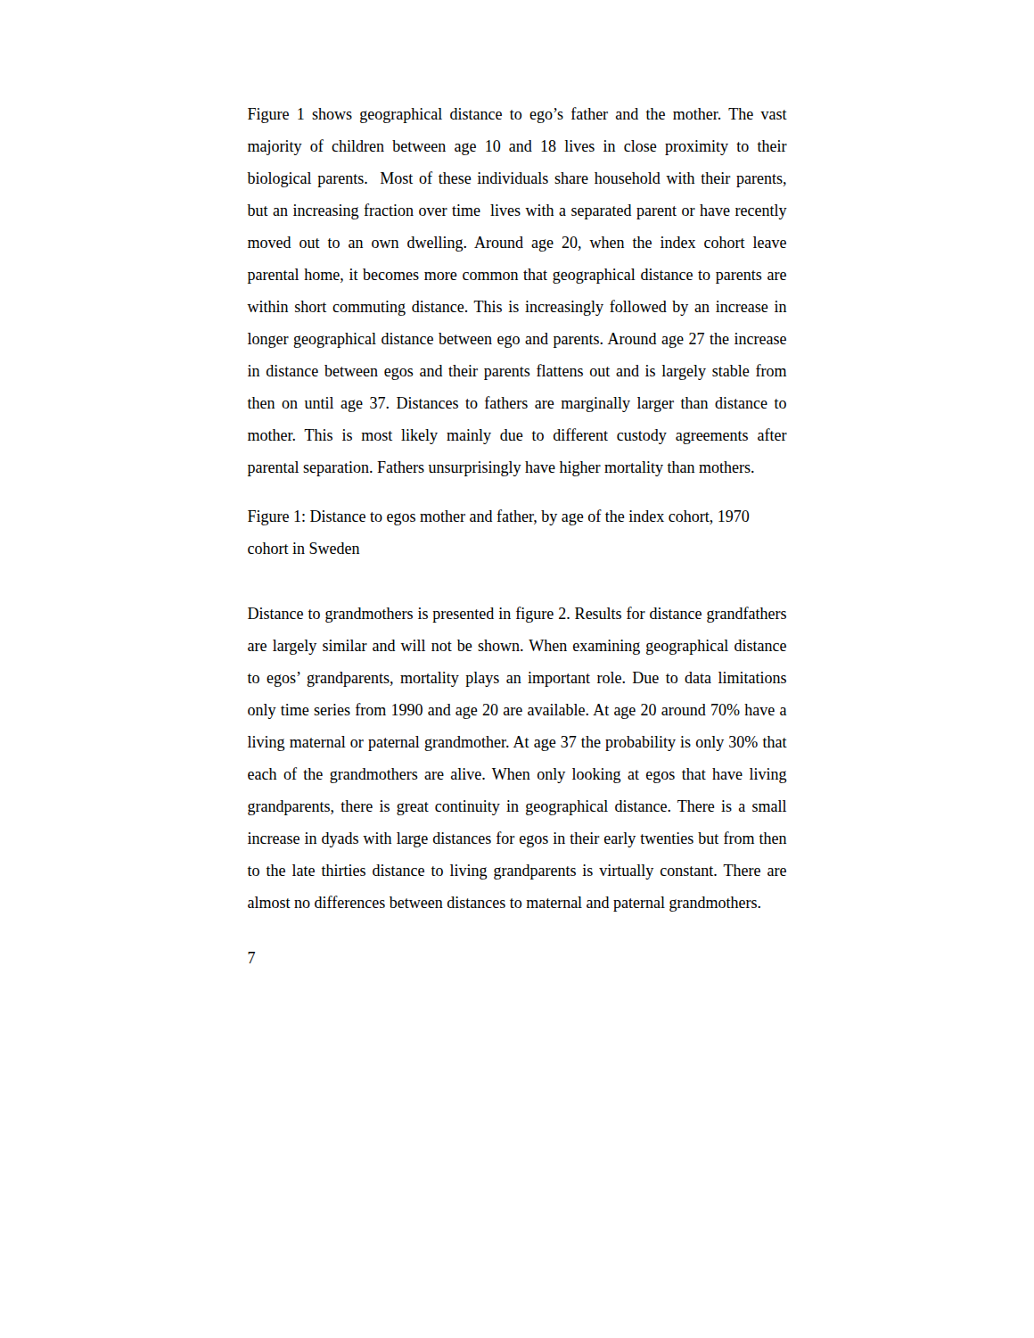Figure 1 shows geographical distance to ego’s father and the mother. The vast majority of children between age 10 and 18 lives in close proximity to their biological parents. Most of these individuals share household with their parents, but an increasing fraction over time lives with a separated parent or have recently moved out to an own dwelling. Around age 20, when the index cohort leave parental home, it becomes more common that geographical distance to parents are within short commuting distance. This is increasingly followed by an increase in longer geographical distance between ego and parents. Around age 27 the increase in distance between egos and their parents flattens out and is largely stable from then on until age 37. Distances to fathers are marginally larger than distance to mother. This is most likely mainly due to different custody agreements after parental separation. Fathers unsurprisingly have higher mortality than mothers.
Figure 1: Distance to egos mother and father, by age of the index cohort, 1970 cohort in Sweden
Distance to grandmothers is presented in figure 2. Results for distance grandfathers are largely similar and will not be shown. When examining geographical distance to egos’ grandparents, mortality plays an important role. Due to data limitations only time series from 1990 and age 20 are available. At age 20 around 70% have a living maternal or paternal grandmother. At age 37 the probability is only 30% that each of the grandmothers are alive. When only looking at egos that have living grandparents, there is great continuity in geographical distance. There is a small increase in dyads with large distances for egos in their early twenties but from then to the late thirties distance to living grandparents is virtually constant. There are almost no differences between distances to maternal and paternal grandmothers.
7